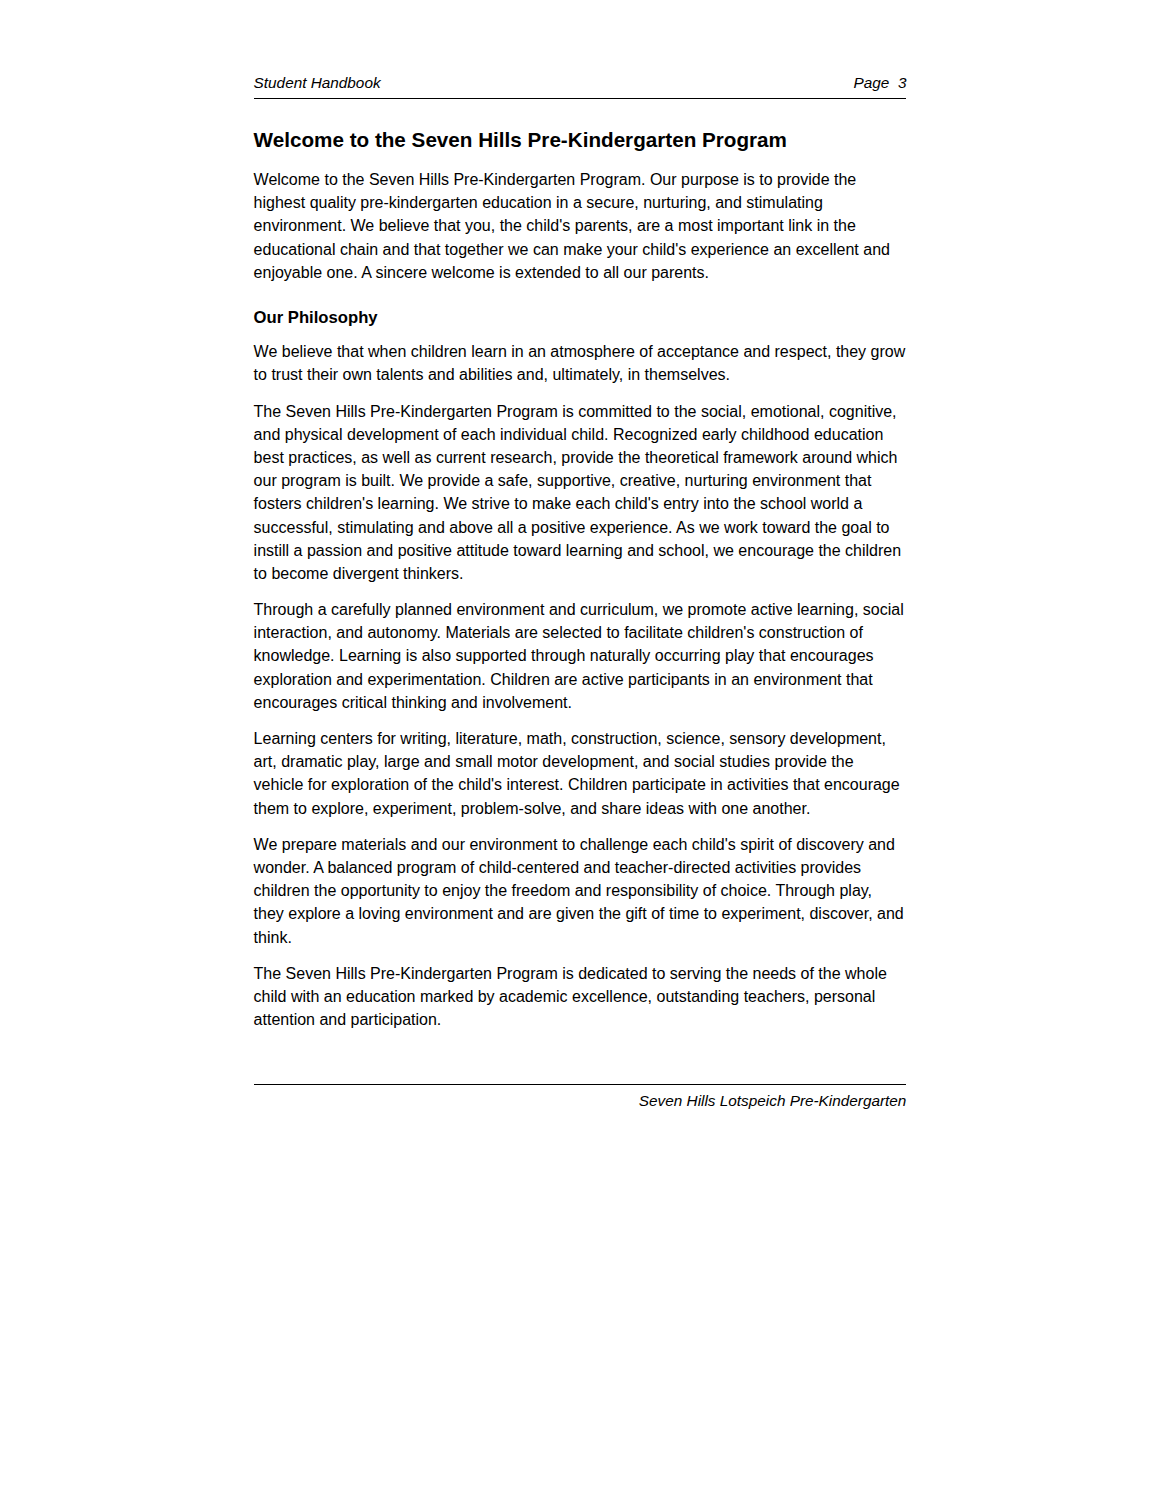Student Handbook Page 3
Welcome to the Seven Hills Pre-Kindergarten Program
Welcome to the Seven Hills Pre-Kindergarten Program. Our purpose is to provide the highest quality pre-kindergarten education in a secure, nurturing, and stimulating environment. We believe that you, the child's parents, are a most important link in the educational chain and that together we can make your child's experience an excellent and enjoyable one. A sincere welcome is extended to all our parents.
Our Philosophy
We believe that when children learn in an atmosphere of acceptance and respect, they grow to trust their own talents and abilities and, ultimately, in themselves.
The Seven Hills Pre-Kindergarten Program is committed to the social, emotional, cognitive, and physical development of each individual child. Recognized early childhood education best practices, as well as current research, provide the theoretical framework around which our program is built. We provide a safe, supportive, creative, nurturing environment that fosters children's learning. We strive to make each child's entry into the school world a successful, stimulating and above all a positive experience. As we work toward the goal to instill a passion and positive attitude toward learning and school, we encourage the children to become divergent thinkers.
Through a carefully planned environment and curriculum, we promote active learning, social interaction, and autonomy. Materials are selected to facilitate children's construction of knowledge. Learning is also supported through naturally occurring play that encourages exploration and experimentation. Children are active participants in an environment that encourages critical thinking and involvement.
Learning centers for writing, literature, math, construction, science, sensory development, art, dramatic play, large and small motor development, and social studies provide the vehicle for exploration of the child's interest. Children participate in activities that encourage them to explore, experiment, problem-solve, and share ideas with one another.
We prepare materials and our environment to challenge each child's spirit of discovery and wonder. A balanced program of child-centered and teacher-directed activities provides children the opportunity to enjoy the freedom and responsibility of choice. Through play, they explore a loving environment and are given the gift of time to experiment, discover, and think.
The Seven Hills Pre-Kindergarten Program is dedicated to serving the needs of the whole child with an education marked by academic excellence, outstanding teachers, personal attention and participation.
Seven Hills Lotspeich Pre-Kindergarten